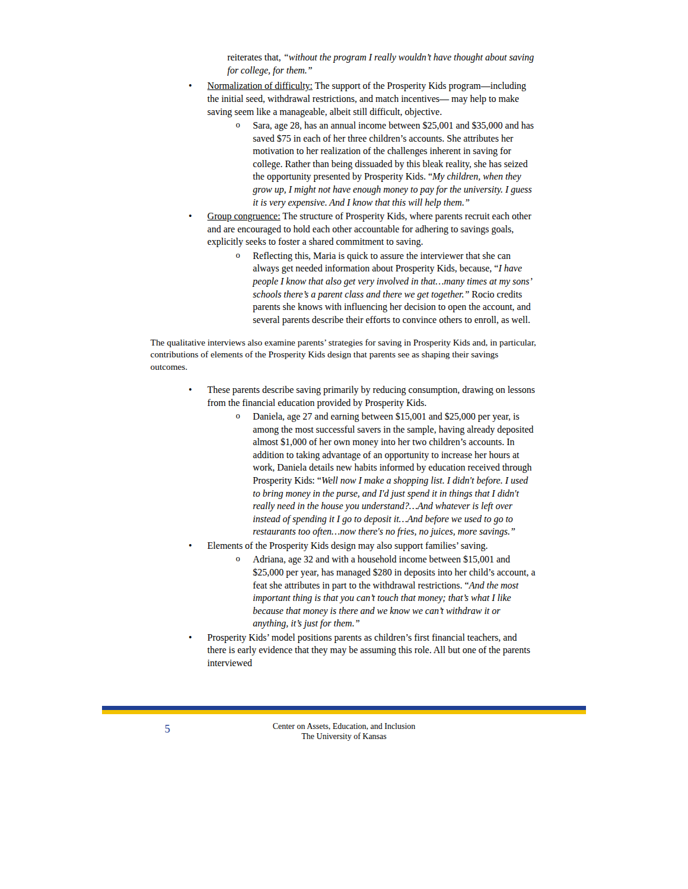reiterates that, “without the program I really wouldn’t have thought about saving for college, for them.”
Normalization of difficulty: The support of the Prosperity Kids program—including the initial seed, withdrawal restrictions, and match incentives— may help to make saving seem like a manageable, albeit still difficult, objective.
Sara, age 28, has an annual income between $25,001 and $35,000 and has saved $75 in each of her three children’s accounts. She attributes her motivation to her realization of the challenges inherent in saving for college. Rather than being dissuaded by this bleak reality, she has seized the opportunity presented by Prosperity Kids. “My children, when they grow up, I might not have enough money to pay for the university. I guess it is very expensive. And I know that this will help them.”
Group congruence: The structure of Prosperity Kids, where parents recruit each other and are encouraged to hold each other accountable for adhering to savings goals, explicitly seeks to foster a shared commitment to saving.
Reflecting this, Maria is quick to assure the interviewer that she can always get needed information about Prosperity Kids, because, “I have people I know that also get very involved in that…many times at my sons’ schools there’s a parent class and there we get together.” Rocio credits parents she knows with influencing her decision to open the account, and several parents describe their efforts to convince others to enroll, as well.
The qualitative interviews also examine parents’ strategies for saving in Prosperity Kids and, in particular, contributions of elements of the Prosperity Kids design that parents see as shaping their savings outcomes.
These parents describe saving primarily by reducing consumption, drawing on lessons from the financial education provided by Prosperity Kids.
Daniela, age 27 and earning between $15,001 and $25,000 per year, is among the most successful savers in the sample, having already deposited almost $1,000 of her own money into her two children’s accounts. In addition to taking advantage of an opportunity to increase her hours at work, Daniela details new habits informed by education received through Prosperity Kids: “Well now I make a shopping list. I didn't before. I used to bring money in the purse, and I'd just spend it in things that I didn't really need in the house you understand?…And whatever is left over instead of spending it I go to deposit it…And before we used to go to restaurants too often…now there's no fries, no juices, more savings.”
Elements of the Prosperity Kids design may also support families’ saving.
Adriana, age 32 and with a household income between $15,001 and $25,000 per year, has managed $280 in deposits into her child’s account, a feat she attributes in part to the withdrawal restrictions. “And the most important thing is that you can’t touch that money; that’s what I like because that money is there and we know we can’t withdraw it or anything, it’s just for them.”
Prosperity Kids’ model positions parents as children’s first financial teachers, and there is early evidence that they may be assuming this role. All but one of the parents interviewed
5
Center on Assets, Education, and Inclusion
The University of Kansas